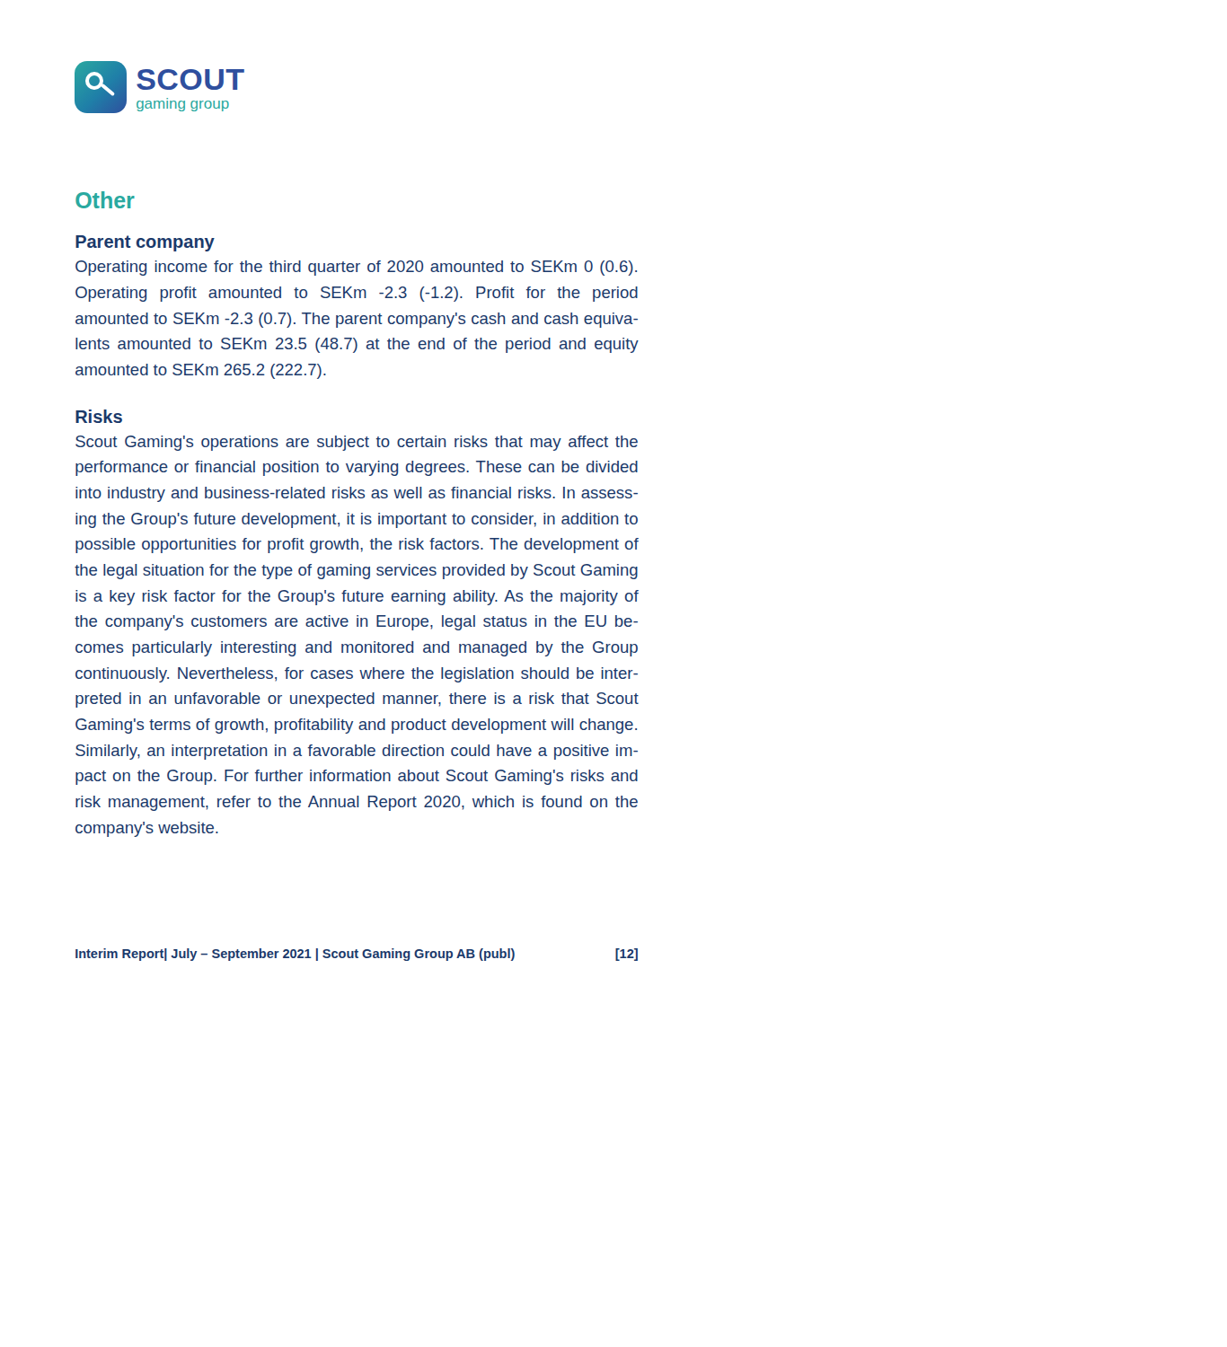SCOUT gaming group
Other
Parent company
Operating income for the third quarter of 2020 amounted to SEKm 0 (0.6). Operating profit amounted to SEKm -2.3 (-1.2). Profit for the period amounted to SEKm -2.3 (0.7). The parent company's cash and cash equivalents amounted to SEKm 23.5 (48.7) at the end of the period and equity amounted to SEKm 265.2 (222.7).
Risks
Scout Gaming's operations are subject to certain risks that may affect the performance or financial position to varying degrees. These can be divided into industry and business-related risks as well as financial risks. In assessing the Group's future development, it is important to consider, in addition to possible opportunities for profit growth, the risk factors. The development of the legal situation for the type of gaming services provided by Scout Gaming is a key risk factor for the Group's future earning ability. As the majority of the company's customers are active in Europe, legal status in the EU becomes particularly interesting and monitored and managed by the Group continuously. Nevertheless, for cases where the legislation should be interpreted in an unfavorable or unexpected manner, there is a risk that Scout Gaming's terms of growth, profitability and product development will change. Similarly, an interpretation in a favorable direction could have a positive impact on the Group. For further information about Scout Gaming's risks and risk management, refer to the Annual Report 2020, which is found on the company's website.
Interim Report| July – September 2021 | Scout Gaming Group AB (publ) [12]